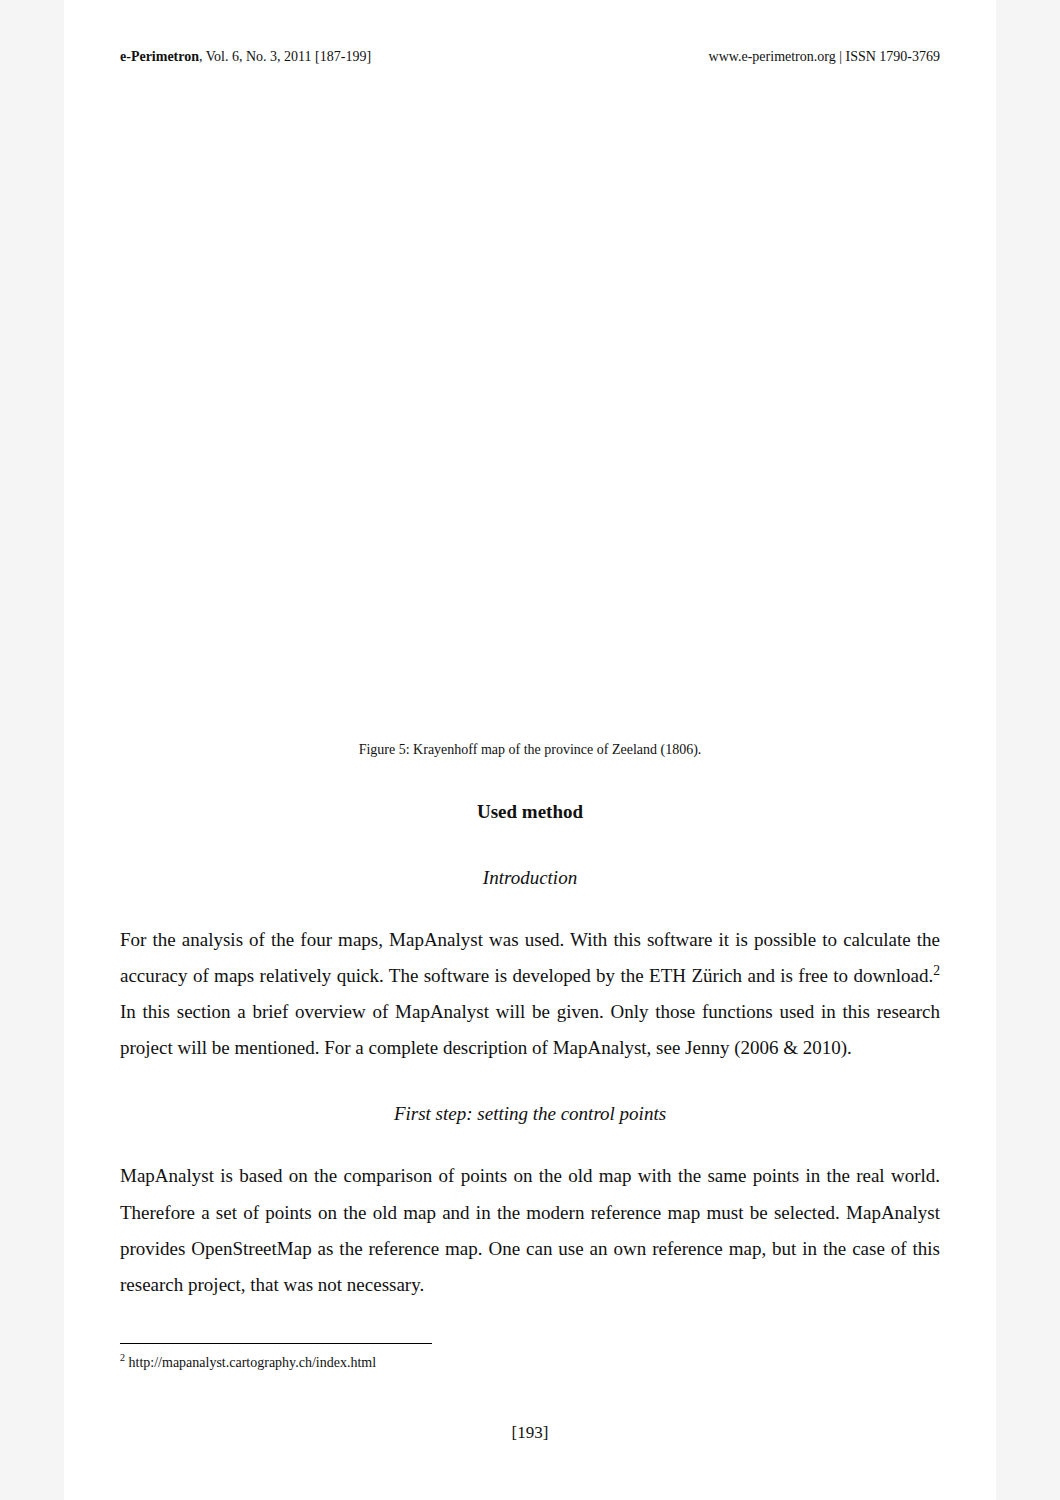e-Perimetron, Vol. 6, No. 3, 2011 [187-199]
www.e-perimetron.org | ISSN 1790-3769
Figure 5: Krayenhoff map of the province of Zeeland (1806).
Used method
Introduction
For the analysis of the four maps, MapAnalyst was used. With this software it is possible to calculate the accuracy of maps relatively quick. The software is developed by the ETH Zürich and is free to download.2 In this section a brief overview of MapAnalyst will be given. Only those functions used in this research project will be mentioned. For a complete description of MapAnalyst, see Jenny (2006 & 2010).
First step: setting the control points
MapAnalyst is based on the comparison of points on the old map with the same points in the real world. Therefore a set of points on the old map and in the modern reference map must be selected. MapAnalyst provides OpenStreetMap as the reference map. One can use an own reference map, but in the case of this research project, that was not necessary.
2 http://mapanalyst.cartography.ch/index.html
[193]